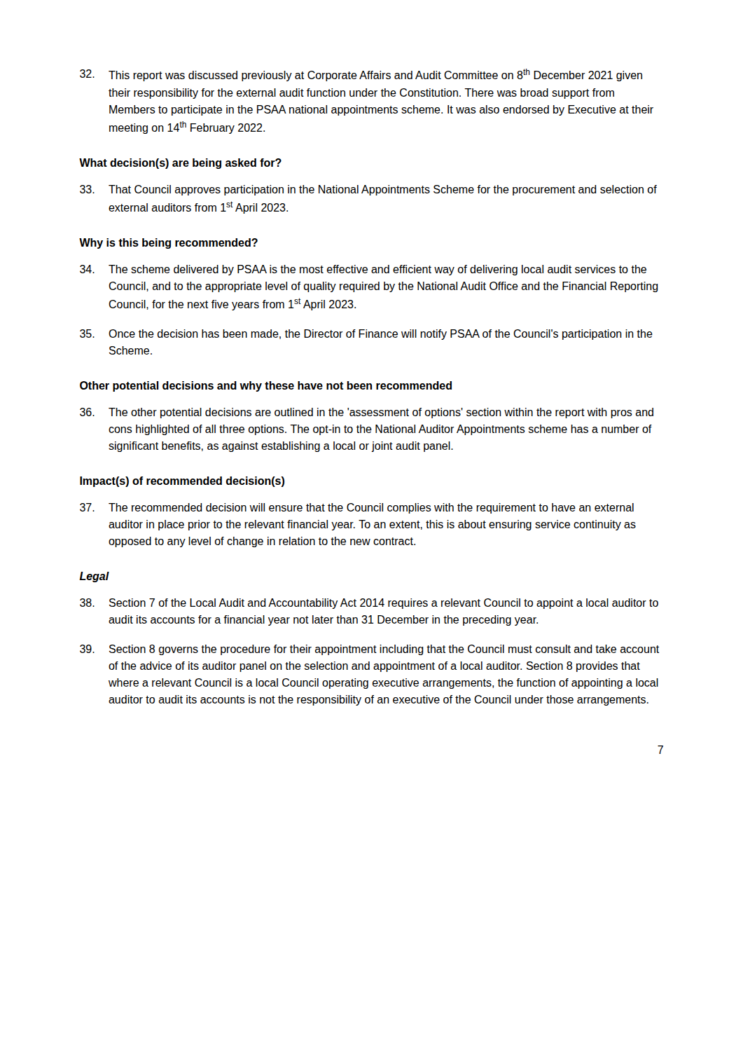32. This report was discussed previously at Corporate Affairs and Audit Committee on 8th December 2021 given their responsibility for the external audit function under the Constitution. There was broad support from Members to participate in the PSAA national appointments scheme. It was also endorsed by Executive at their meeting on 14th February 2022.
What decision(s) are being asked for?
33. That Council approves participation in the National Appointments Scheme for the procurement and selection of external auditors from 1st April 2023.
Why is this being recommended?
34. The scheme delivered by PSAA is the most effective and efficient way of delivering local audit services to the Council, and to the appropriate level of quality required by the National Audit Office and the Financial Reporting Council, for the next five years from 1st April 2023.
35. Once the decision has been made, the Director of Finance will notify PSAA of the Council's participation in the Scheme.
Other potential decisions and why these have not been recommended
36. The other potential decisions are outlined in the 'assessment of options' section within the report with pros and cons highlighted of all three options. The opt-in to the National Auditor Appointments scheme has a number of significant benefits, as against establishing a local or joint audit panel.
Impact(s) of recommended decision(s)
37. The recommended decision will ensure that the Council complies with the requirement to have an external auditor in place prior to the relevant financial year. To an extent, this is about ensuring service continuity as opposed to any level of change in relation to the new contract.
Legal
38. Section 7 of the Local Audit and Accountability Act 2014 requires a relevant Council to appoint a local auditor to audit its accounts for a financial year not later than 31 December in the preceding year.
39. Section 8 governs the procedure for their appointment including that the Council must consult and take account of the advice of its auditor panel on the selection and appointment of a local auditor. Section 8 provides that where a relevant Council is a local Council operating executive arrangements, the function of appointing a local auditor to audit its accounts is not the responsibility of an executive of the Council under those arrangements.
7